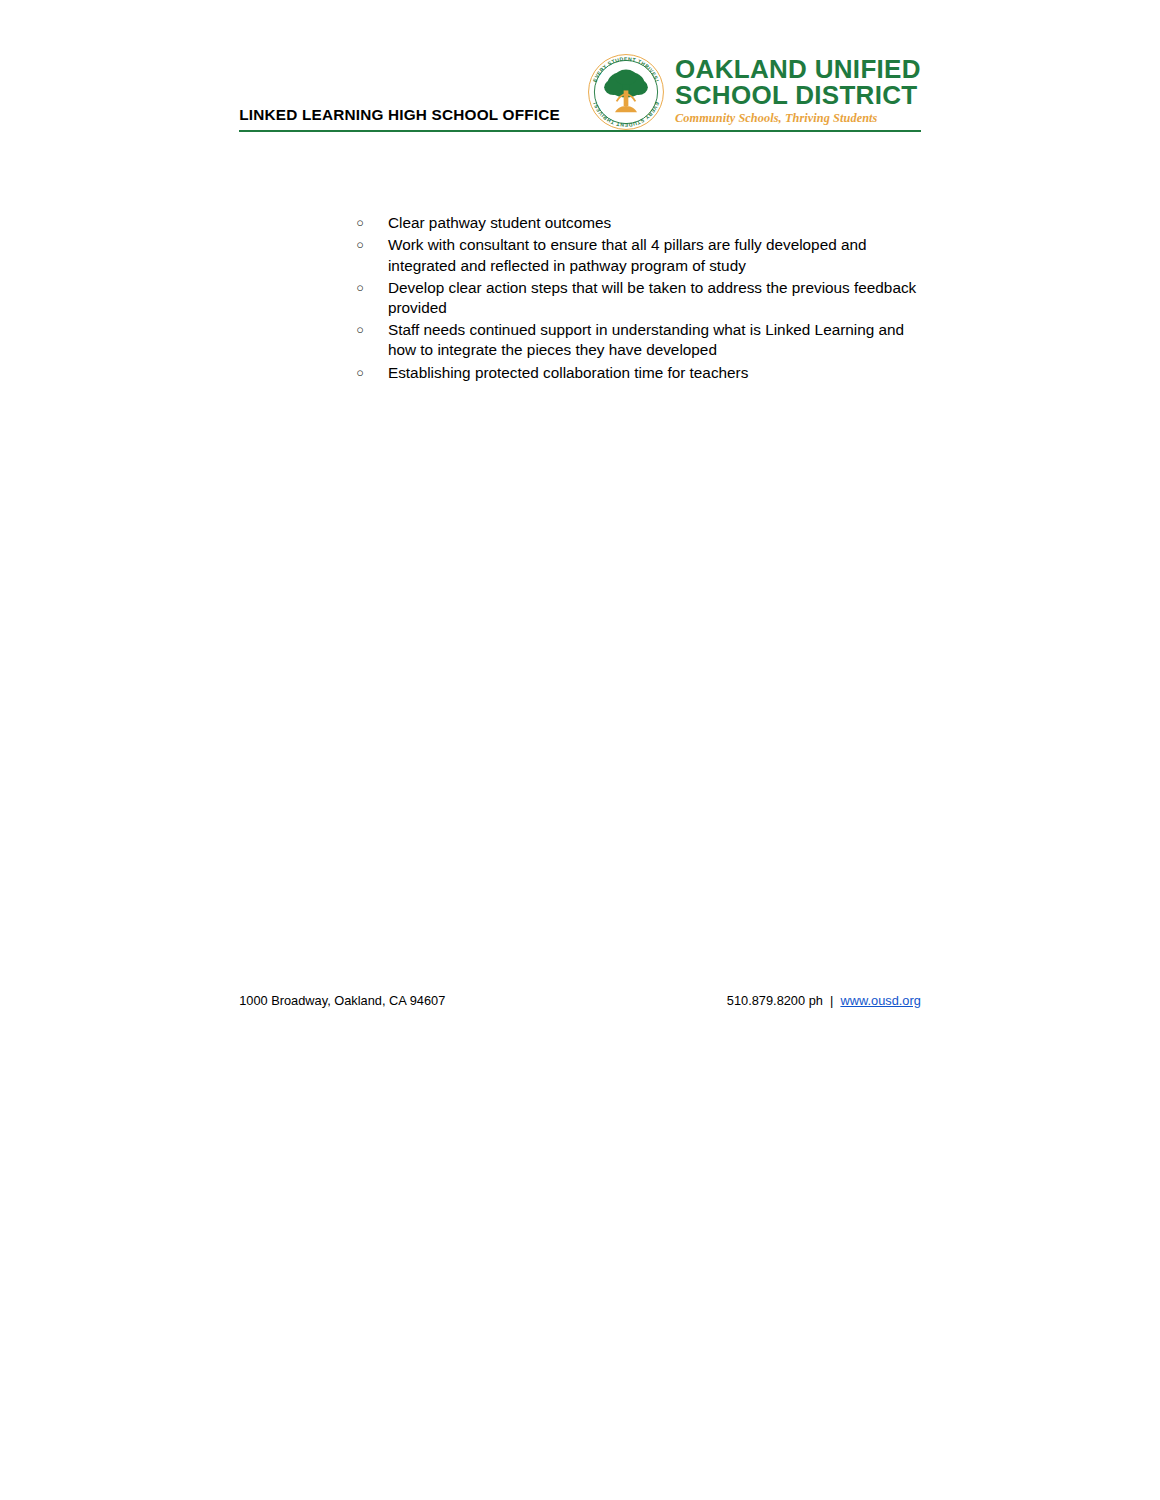EVERY STUDENT THRIVES! EVERY STUDENT THRIVES!
OAKLAND UNIFIED SCHOOL DISTRICT Community Schools, Thriving Students
LINKED LEARNING HIGH SCHOOL OFFICE
Clear pathway student outcomes
Work with consultant to ensure that all 4 pillars are fully developed and integrated and reflected in pathway program of study
Develop clear action steps that will be taken to address the previous feedback provided
Staff needs continued support in understanding what is Linked Learning and how to integrate the pieces they have developed
Establishing protected collaboration time for teachers
1000 Broadway, Oakland, CA 94607
510.879.8200 ph | www.ousd.org